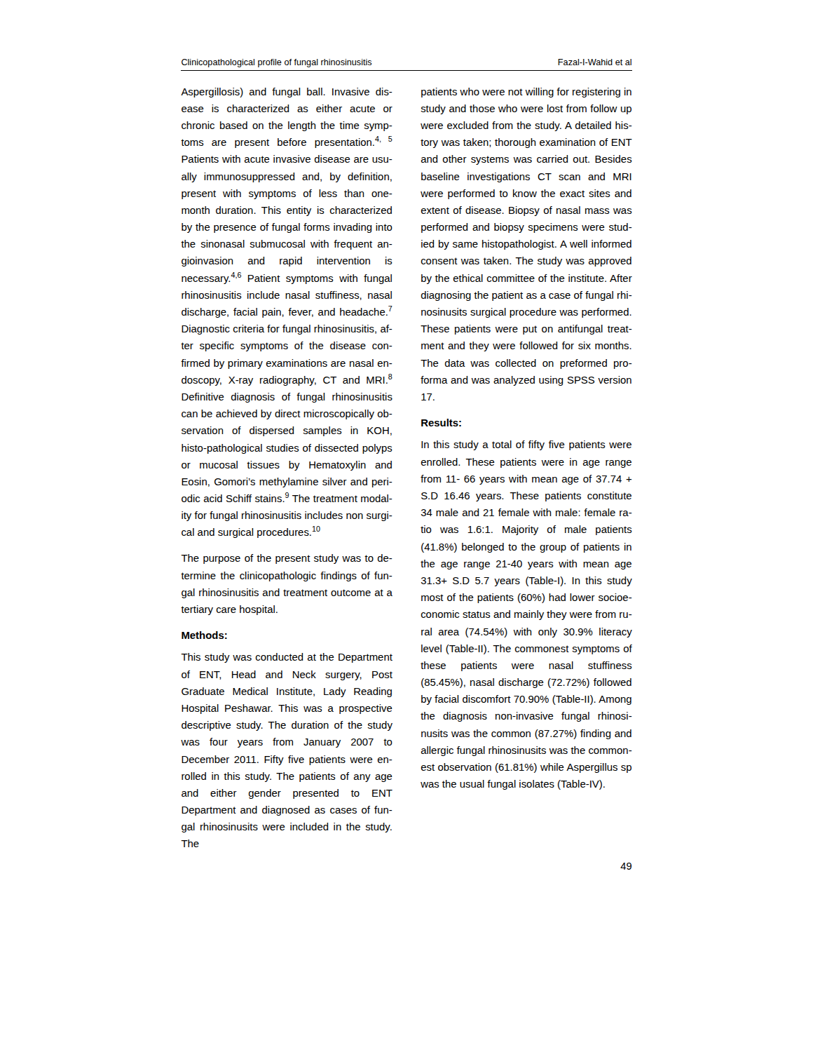Clinicopathological profile of fungal rhinosinusitis Fazal-I-Wahid et al
Aspergillosis) and fungal ball. Invasive disease is characterized as either acute or chronic based on the length the time symptoms are present before presentation.4, 5 Patients with acute invasive disease are usually immunosuppressed and, by definition, present with symptoms of less than one-month duration. This entity is characterized by the presence of fungal forms invading into the sinonasal submucosal with frequent angioinvasion and rapid intervention is necessary.4,6 Patient symptoms with fungal rhinosinusitis include nasal stuffiness, nasal discharge, facial pain, fever, and headache.7 Diagnostic criteria for fungal rhinosinusitis, after specific symptoms of the disease confirmed by primary examinations are nasal endoscopy, X-ray radiography, CT and MRI.8 Definitive diagnosis of fungal rhinosinusitis can be achieved by direct microscopically observation of dispersed samples in KOH, histo-pathological studies of dissected polyps or mucosal tissues by Hematoxylin and Eosin, Gomori’s methylamine silver and periodic acid Schiff stains.9 The treatment modality for fungal rhinosinusitis includes non surgical and surgical procedures.10
The purpose of the present study was to determine the clinicopathologic findings of fungal rhinosinusitis and treatment outcome at a tertiary care hospital.
Methods:
This study was conducted at the Department of ENT, Head and Neck surgery, Post Graduate Medical Institute, Lady Reading Hospital Peshawar. This was a prospective descriptive study. The duration of the study was four years from January 2007 to December 2011. Fifty five patients were enrolled in this study. The patients of any age and either gender presented to ENT Department and diagnosed as cases of fungal rhinosinusits were included in the study. The
patients who were not willing for registering in study and those who were lost from follow up were excluded from the study. A detailed history was taken; thorough examination of ENT and other systems was carried out. Besides baseline investigations CT scan and MRI were performed to know the exact sites and extent of disease. Biopsy of nasal mass was performed and biopsy specimens were studied by same histopathologist. A well informed consent was taken. The study was approved by the ethical committee of the institute. After diagnosing the patient as a case of fungal rhinosinusits surgical procedure was performed. These patients were put on antifungal treatment and they were followed for six months. The data was collected on preformed proforma and was analyzed using SPSS version 17.
Results:
In this study a total of fifty five patients were enrolled. These patients were in age range from 11- 66 years with mean age of 37.74 + S.D 16.46 years. These patients constitute 34 male and 21 female with male: female ratio was 1.6:1. Majority of male patients (41.8%) belonged to the group of patients in the age range 21-40 years with mean age 31.3+ S.D 5.7 years (Table-I). In this study most of the patients (60%) had lower socioeconomic status and mainly they were from rural area (74.54%) with only 30.9% literacy level (Table-II). The commonest symptoms of these patients were nasal stuffiness (85.45%), nasal discharge (72.72%) followed by facial discomfort 70.90% (Table-II). Among the diagnosis non-invasive fungal rhinosinusits was the common (87.27%) finding and allergic fungal rhinosinusits was the commonest observation (61.81%) while Aspergillus sp was the usual fungal isolates (Table-IV).
49